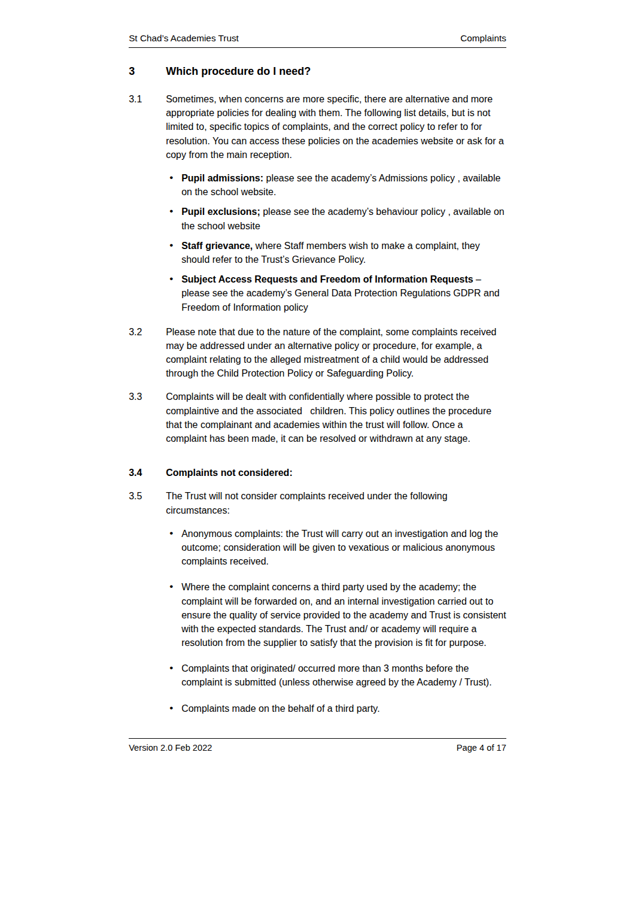St Chad’s Academies Trust
Complaints
3 Which procedure do I need?
3.1
Sometimes, when concerns are more specific, there are alternative and more appropriate policies for dealing with them. The following list details, but is not limited to, specific topics of complaints, and the correct policy to refer to for resolution. You can access these policies on the academies website or ask for a copy from the main reception.
Pupil admissions: please see the academy’s Admissions policy , available on the school website.
Pupil exclusions; please see the academy’s behaviour policy , available on the school website
Staff grievance, where Staff members wish to make a complaint, they should refer to the Trust’s Grievance Policy.
Subject Access Requests and Freedom of Information Requests – please see the academy’s General Data Protection Regulations GDPR and Freedom of Information policy
3.2
Please note that due to the nature of the complaint, some complaints received may be addressed under an alternative policy or procedure, for example, a complaint relating to the alleged mistreatment of a child would be addressed through the Child Protection Policy or Safeguarding Policy.
3.3
Complaints will be dealt with confidentially where possible to protect the complaintive and the associated children. This policy outlines the procedure that the complainant and academies within the trust will follow. Once a complaint has been made, it can be resolved or withdrawn at any stage.
3.4
Complaints not considered:
3.5
The Trust will not consider complaints received under the following circumstances:
Anonymous complaints: the Trust will carry out an investigation and log the outcome; consideration will be given to vexatious or malicious anonymous complaints received.
Where the complaint concerns a third party used by the academy; the complaint will be forwarded on, and an internal investigation carried out to ensure the quality of service provided to the academy and Trust is consistent with the expected standards. The Trust and/ or academy will require a resolution from the supplier to satisfy that the provision is fit for purpose.
Complaints that originated/ occurred more than 3 months before the complaint is submitted (unless otherwise agreed by the Academy / Trust).
Complaints made on the behalf of a third party.
Version 2.0 Feb 2022
Page 4 of 17